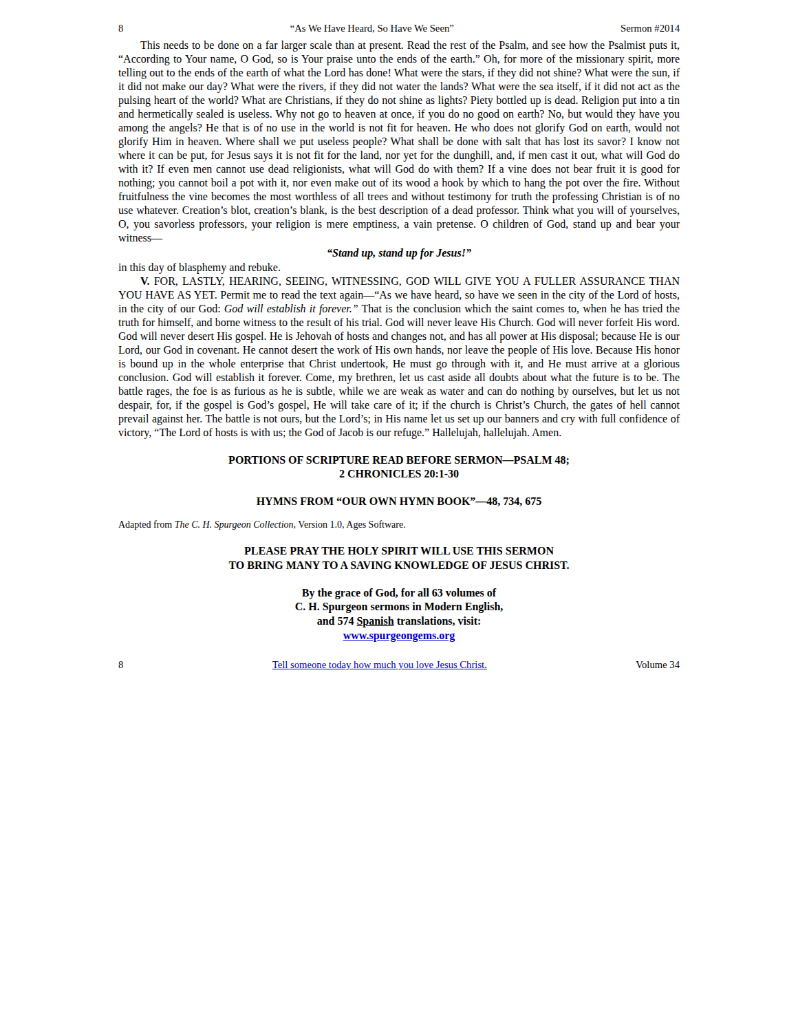8 “As We Have Heard, So Have We Seen” Sermon #2014
This needs to be done on a far larger scale than at present. Read the rest of the Psalm, and see how the Psalmist puts it, “According to Your name, O God, so is Your praise unto the ends of the earth.” Oh, for more of the missionary spirit, more telling out to the ends of the earth of what the Lord has done! What were the stars, if they did not shine? What were the sun, if it did not make our day? What were the rivers, if they did not water the lands? What were the sea itself, if it did not act as the pulsing heart of the world? What are Christians, if they do not shine as lights? Piety bottled up is dead. Religion put into a tin and hermetically sealed is useless. Why not go to heaven at once, if you do no good on earth? No, but would they have you among the angels? He that is of no use in the world is not fit for heaven. He who does not glorify God on earth, would not glorify Him in heaven. Where shall we put useless people? What shall be done with salt that has lost its savor? I know not where it can be put, for Jesus says it is not fit for the land, nor yet for the dunghill, and, if men cast it out, what will God do with it? If even men cannot use dead religionists, what will God do with them? If a vine does not bear fruit it is good for nothing; you cannot boil a pot with it, nor even make out of its wood a hook by which to hang the pot over the fire. Without fruitfulness the vine becomes the most worthless of all trees and without testimony for truth the professing Christian is of no use whatever. Creation’s blot, creation’s blank, is the best description of a dead professor. Think what you will of yourselves, O, you savorless professors, your religion is mere emptiness, a vain pretense. O children of God, stand up and bear your witness—
“Stand up, stand up for Jesus!”
in this day of blasphemy and rebuke.
V. For, lastly, hearing, seeing, witnessing, God will give you a fuller assurance than you have as yet. Permit me to read the text again—“As we have heard, so have we seen in the city of the Lord of hosts, in the city of our God: God will establish it forever.” That is the conclusion which the saint comes to, when he has tried the truth for himself, and borne witness to the result of his trial. God will never leave His Church. God will never forfeit His word. God will never desert His gospel. He is Jehovah of hosts and changes not, and has all power at His disposal; because He is our Lord, our God in covenant. He cannot desert the work of His own hands, nor leave the people of His love. Because His honor is bound up in the whole enterprise that Christ undertook, He must go through with it, and He must arrive at a glorious conclusion. God will establish it forever. Come, my brethren, let us cast aside all doubts about what the future is to be. The battle rages, the foe is as furious as he is subtle, while we are weak as water and can do nothing by ourselves, but let us not despair, for, if the gospel is God’s gospel, He will take care of it; if the church is Christ’s Church, the gates of hell cannot prevail against her. The battle is not ours, but the Lord’s; in His name let us set up our banners and cry with full confidence of victory, “The Lord of hosts is with us; the God of Jacob is our refuge.” Hallelujah, hallelujah. Amen.
PORTIONS OF SCRIPTURE READ BEFORE SERMON—PSALM 48;
2 CHRONICLES 20:1-30
HYMNS FROM “OUR OWN HYMN BOOK”—48, 734, 675
Adapted from The C. H. Spurgeon Collection, Version 1.0, Ages Software.
PLEASE PRAY THE HOLY SPIRIT WILL USE THIS SERMON
TO BRING MANY TO A SAVING KNOWLEDGE OF JESUS CHRIST.
By the grace of God, for all 63 volumes of
C. H. Spurgeon sermons in Modern English,
and 574 Spanish translations, visit:
www.spurgeongems.org
8 Tell someone today how much you love Jesus Christ. Volume 34